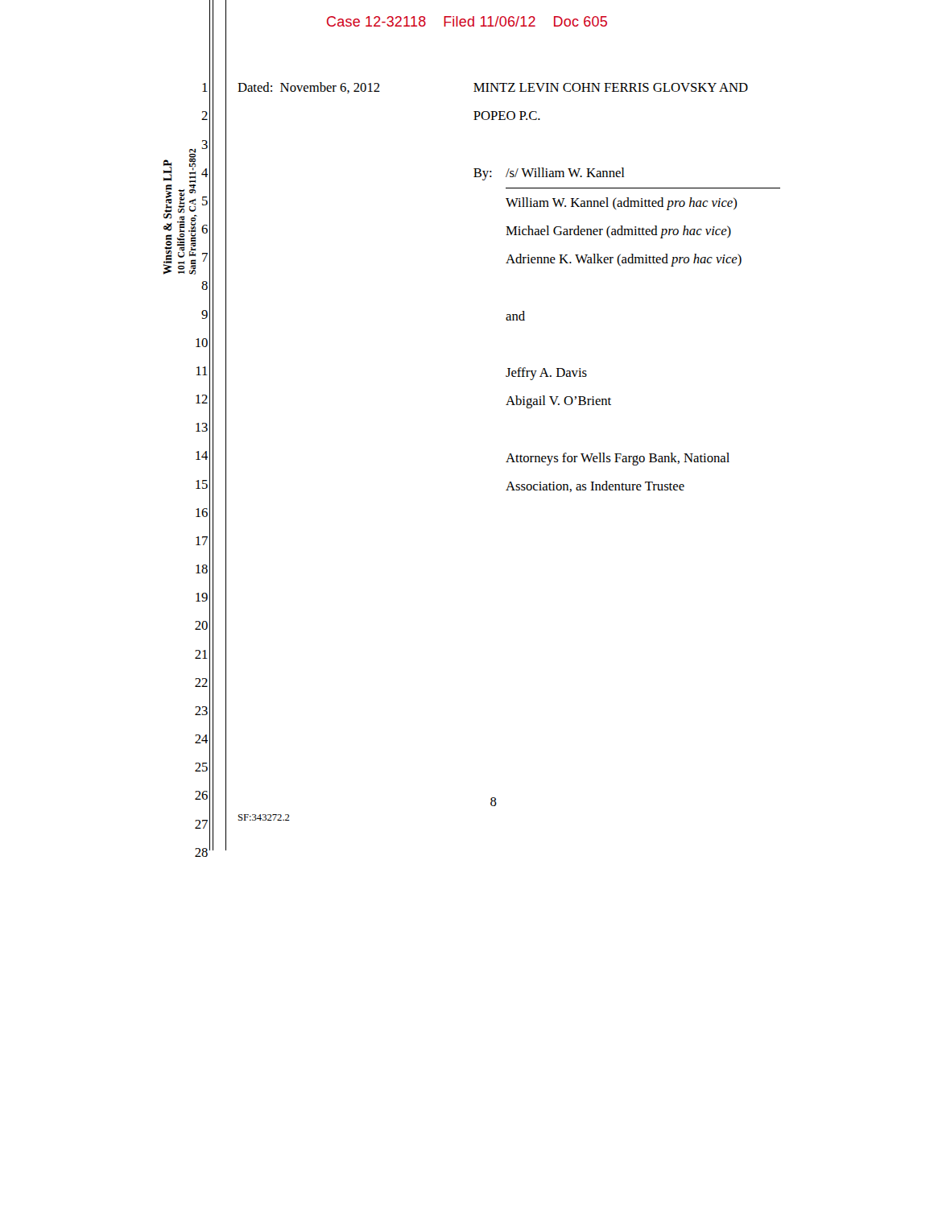Case 12-32118 Filed 11/06/12 Doc 605
1
2
3
4
5
6
7
8
9
10
11
12
13
14
15
16
17
18
19
20
21
22
23
24
25
26
27
28
Winston & Strawn LLP
101 California Street
San Francisco, CA 94111-5802
Dated: November 6, 2012
MINTZ LEVIN COHN FERRIS GLOVSKY AND POPEO P.C.
By:
/s/ William W. Kannel
William W. Kannel (admitted pro hac vice) Michael Gardener (admitted pro hac vice) Adrienne K. Walker (admitted pro hac vice)
and
Jeffry A. Davis Abigail V. O’Brient
Attorneys for Wells Fargo Bank, National Association, as Indenture Trustee
8
SF:343272.2